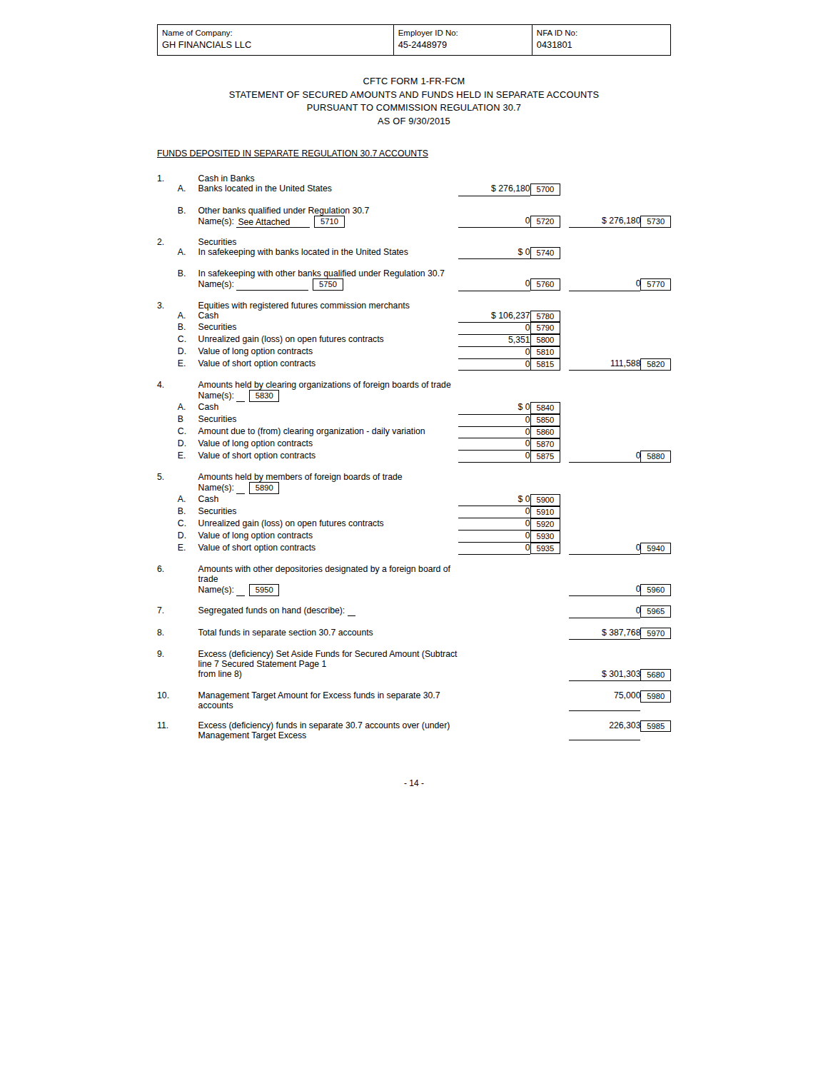| Name of Company: GH FINANCIALS LLC | Employer ID No: 45-2448979 | NFA ID No: 0431801 |
CFTC FORM 1-FR-FCM
STATEMENT OF SECURED AMOUNTS AND FUNDS HELD IN SEPARATE ACCOUNTS
PURSUANT TO COMMISSION REGULATION 30.7
AS OF 9/30/2015
FUNDS DEPOSITED IN SEPARATE REGULATION 30.7 ACCOUNTS
| 1. | | Cash in Banks | | | | | |
| | A. | Banks located in the United States | $ 276,180 | 5700 | | | |
| | B. | Other banks qualified under Regulation 30.7 | | | | | |
| | | Name(s): See Attached 5710 | 0 | 5720 | | $ 276,180 | 5730 |
| 2. | | Securities | | | | | |
| | A. | In safekeeping with banks located in the United States | $ 0 | 5740 | | | |
| | B. | In safekeeping with other banks qualified under Regulation 30.7 | | | | | |
| | | Name(s): 5750 | 0 | 5760 | | 0 | 5770 |
| 3. | | Equities with registered futures commission merchants | | | | | |
| | A. | Cash | $ 106,237 | 5780 | | | |
| | B. | Securities | 0 | 5790 | | | |
| | C. | Unrealized gain (loss) on open futures contracts | 5,351 | 5800 | | | |
| | D. | Value of long option contracts | 0 | 5810 | | | |
| | E. | Value of short option contracts | 0 | 5815 | | 111,588 | 5820 |
| 4. | | Amounts held by clearing organizations of foreign boards of trade | | | | | |
| | | Name(s): 5830 | | | | | |
| | A. | Cash | $ 0 | 5840 | | | |
| | B | Securities | 0 | 5850 | | | |
| | C. | Amount due to (from) clearing organization - daily variation | 0 | 5860 | | | |
| | D. | Value of long option contracts | 0 | 5870 | | | |
| | E. | Value of short option contracts | 0 | 5875 | | 0 | 5880 |
| 5. | | Amounts held by members of foreign boards of trade | | | | | |
| | | Name(s): 5890 | | | | | |
| | A. | Cash | $ 0 | 5900 | | | |
| | B. | Securities | 0 | 5910 | | | |
| | C. | Unrealized gain (loss) on open futures contracts | 0 | 5920 | | | |
| | D. | Value of long option contracts | 0 | 5930 | | | |
| | E. | Value of short option contracts | 0 | 5935 | | 0 | 5940 |
| 6. | | Amounts with other depositories designated by a foreign board of trade | | | | | |
| | | Name(s): 5950 | | | | 0 | 5960 |
| 7. | | Segregated funds on hand (describe): | | | | 0 | 5965 |
| 8. | | Total funds in separate section 30.7 accounts | | | | $ 387,768 | 5970 |
| 9. | | Excess (deficiency) Set Aside Funds for Secured Amount (Subtract line 7 Secured Statement Page 1 | | | | | |
| | | from line 8) | | | | $ 301,303 | 5680 |
| 10. | | Management Target Amount for Excess funds in separate 30.7 accounts | | | | 75,000 | 5980 |
| 11. | | Excess (deficiency) funds in separate 30.7 accounts over (under) Management Target Excess | | | | 226,303 | 5985 |
- 14 -